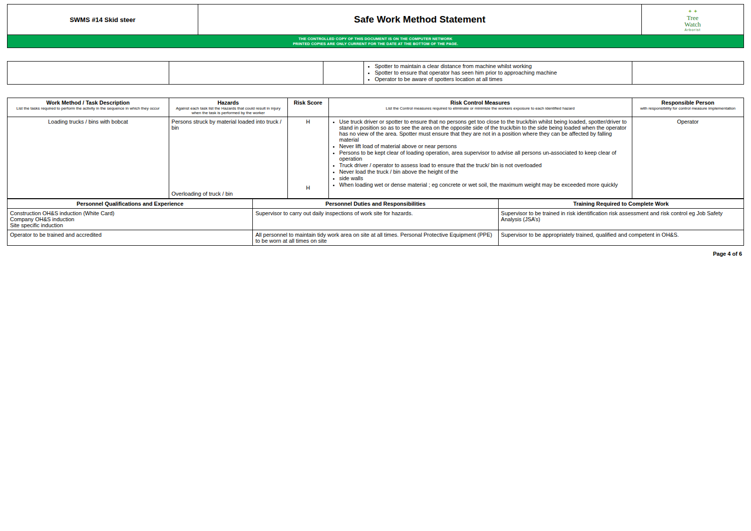| SWMS #14 Skid steer | Safe Work Method Statement | ✦ ✦ Tree Watch Arborist |
THE CONTROLLED COPY OF THIS DOCUMENT IS ON THE COMPUTER NETWORK
PRINTED COPIES ARE ONLY CURRENT FOR THE DATE AT THE BOTTOM OF THE PAGE.
| | | | Spotter to maintain a clear distance from machine whilst working Spotter to ensure that operator has seen him prior to approaching machine Operator to be aware of spotters location at all times | |
| Work Method / Task Description List the tasks required to perform the activity in the sequence in which they occur | Hazards Against each task list the Hazards that could result in injury when the task is performed by the worker | Risk Score | Risk Control Measures List the Control measures required to eliminate or minimize the workers exposure to each identified hazard | Responsible Person with responsibility for control measure implementation |
| --- | --- | --- | --- | --- |
| Loading trucks / bins with bobcat | Persons struck by material loaded into truck / bin Overloading of truck / bin | H H | Use truck driver or spotter to ensure that no persons get too close to the truck/bin whilst being loaded, spotter/driver to stand in position so as to see the area on the opposite side of the truck/bin to the side being loaded when the operator has no view of the area. Spotter must ensure that they are not in a position where they can be affected by falling material Never lift load of material above or near persons Persons to be kept clear of loading operation, area supervisor to advise all persons un-associated to keep clear of operation Truck driver / operator to assess load to ensure that the truck/ bin is not overloaded Never load the truck / bin above the height of the side walls When loading wet or dense material ; eg concrete or wet soil, the maximum weight may be exceeded more quickly | Operator |
| Personnel Qualifications and Experience | Personnel Duties and Responsibilities | Training Required to Complete Work |
| Construction OH&S induction (White Card) Company OH&S induction Site specific induction | Supervisor to carry out daily inspections of work site for hazards. | Supervisor to be trained in risk identification risk assessment and risk control eg Job Safety Analysis (JSA’s) |
| Operator to be trained and accredited | All personnel to maintain tidy work area on site at all times. Personal Protective Equipment (PPE) to be worn at all times on site | Supervisor to be appropriately trained, qualified and competent in OH&S. |
Page 4 of 6